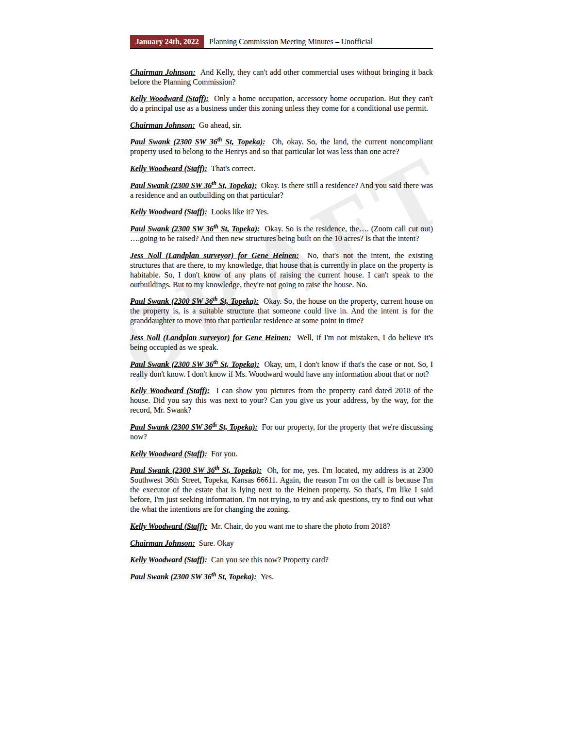DRAFT
January 24th, 2022
Planning Commission Meeting Minutes – Unofficial
Chairman Johnson: And Kelly, they can't add other commercial uses without bringing it back before the Planning Commission?
Kelly Woodward (Staff): Only a home occupation, accessory home occupation. But they can't do a principal use as a business under this zoning unless they come for a conditional use permit.
Chairman Johnson: Go ahead, sir.
Paul Swank (2300 SW 36th St, Topeka): Oh, okay. So, the land, the current noncompliant property used to belong to the Henrys and so that particular lot was less than one acre?
Kelly Woodward (Staff): That's correct.
Paul Swank (2300 SW 36th St, Topeka): Okay. Is there still a residence? And you said there was a residence and an outbuilding on that particular?
Kelly Woodward (Staff): Looks like it? Yes.
Paul Swank (2300 SW 36th St, Topeka): Okay. So is the residence, the…. (Zoom call cut out) ….going to be raised? And then new structures being built on the 10 acres? Is that the intent?
Jess Noll (Landplan surveyor) for Gene Heinen: No, that's not the intent, the existing structures that are there, to my knowledge, that house that is currently in place on the property is habitable. So, I don't know of any plans of raising the current house. I can't speak to the outbuildings. But to my knowledge, they're not going to raise the house. No.
Paul Swank (2300 SW 36th St, Topeka): Okay. So, the house on the property, current house on the property is, is a suitable structure that someone could live in. And the intent is for the granddaughter to move into that particular residence at some point in time?
Jess Noll (Landplan surveyor) for Gene Heinen: Well, if I'm not mistaken, I do believe it's being occupied as we speak.
Paul Swank (2300 SW 36th St, Topeka): Okay, um, I don't know if that's the case or not. So, I really don't know. I don't know if Ms. Woodward would have any information about that or not?
Kelly Woodward (Staff): I can show you pictures from the property card dated 2018 of the house. Did you say this was next to your? Can you give us your address, by the way, for the record, Mr. Swank?
Paul Swank (2300 SW 36th St, Topeka): For our property, for the property that we're discussing now?
Kelly Woodward (Staff): For you.
Paul Swank (2300 SW 36th St, Topeka): Oh, for me, yes. I'm located, my address is at 2300 Southwest 36th Street, Topeka, Kansas 66611. Again, the reason I'm on the call is because I'm the executor of the estate that is lying next to the Heinen property. So that's, I'm like I said before, I'm just seeking information. I'm not trying, to try and ask questions, try to find out what the what the intentions are for changing the zoning.
Kelly Woodward (Staff): Mr. Chair, do you want me to share the photo from 2018?
Chairman Johnson: Sure. Okay
Kelly Woodward (Staff): Can you see this now? Property card?
Paul Swank (2300 SW 36th St, Topeka): Yes.
4